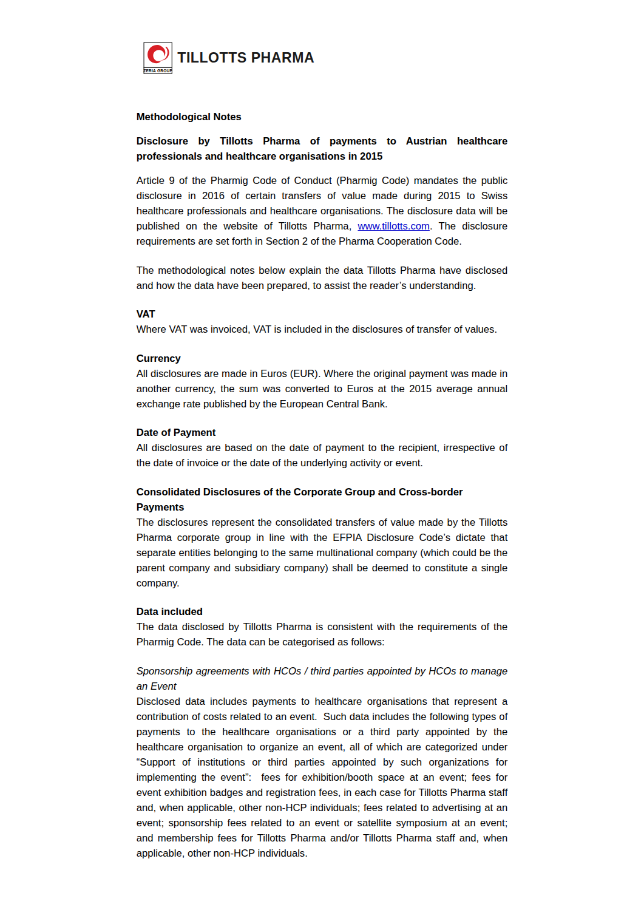ZERIA GROUP TILLOTTS PHARMA
Methodological Notes
Disclosure by Tillotts Pharma of payments to Austrian healthcare professionals and healthcare organisations in 2015
Article 9 of the Pharmig Code of Conduct (Pharmig Code) mandates the public disclosure in 2016 of certain transfers of value made during 2015 to Swiss healthcare professionals and healthcare organisations. The disclosure data will be published on the website of Tillotts Pharma, www.tillotts.com. The disclosure requirements are set forth in Section 2 of the Pharma Cooperation Code.
The methodological notes below explain the data Tillotts Pharma have disclosed and how the data have been prepared, to assist the reader’s understanding.
VAT
Where VAT was invoiced, VAT is included in the disclosures of transfer of values.
Currency
All disclosures are made in Euros (EUR). Where the original payment was made in another currency, the sum was converted to Euros at the 2015 average annual exchange rate published by the European Central Bank.
Date of Payment
All disclosures are based on the date of payment to the recipient, irrespective of the date of invoice or the date of the underlying activity or event.
Consolidated Disclosures of the Corporate Group and Cross-border Payments
The disclosures represent the consolidated transfers of value made by the Tillotts Pharma corporate group in line with the EFPIA Disclosure Code’s dictate that separate entities belonging to the same multinational company (which could be the parent company and subsidiary company) shall be deemed to constitute a single company.
Data included
The data disclosed by Tillotts Pharma is consistent with the requirements of the Pharmig Code. The data can be categorised as follows:
Sponsorship agreements with HCOs / third parties appointed by HCOs to manage an Event
Disclosed data includes payments to healthcare organisations that represent a contribution of costs related to an event. Such data includes the following types of payments to the healthcare organisations or a third party appointed by the healthcare organisation to organize an event, all of which are categorized under “Support of institutions or third parties appointed by such organizations for implementing the event”: fees for exhibition/booth space at an event; fees for event exhibition badges and registration fees, in each case for Tillotts Pharma staff and, when applicable, other non-HCP individuals; fees related to advertising at an event; sponsorship fees related to an event or satellite symposium at an event; and membership fees for Tillotts Pharma and/or Tillotts Pharma staff and, when applicable, other non-HCP individuals.